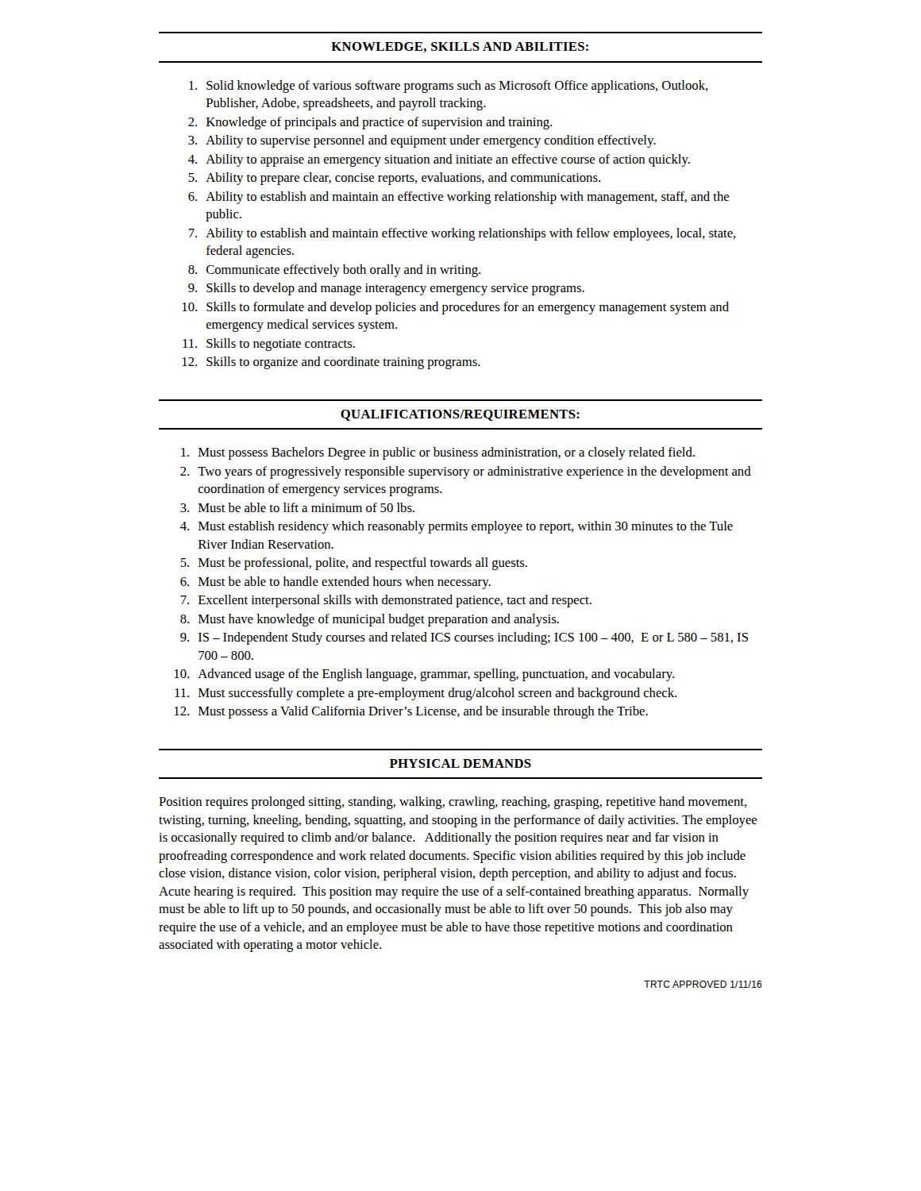KNOWLEDGE, SKILLS AND ABILITIES:
Solid knowledge of various software programs such as Microsoft Office applications, Outlook, Publisher, Adobe, spreadsheets, and payroll tracking.
Knowledge of principals and practice of supervision and training.
Ability to supervise personnel and equipment under emergency condition effectively.
Ability to appraise an emergency situation and initiate an effective course of action quickly.
Ability to prepare clear, concise reports, evaluations, and communications.
Ability to establish and maintain an effective working relationship with management, staff, and the public.
Ability to establish and maintain effective working relationships with fellow employees, local, state, federal agencies.
Communicate effectively both orally and in writing.
Skills to develop and manage interagency emergency service programs.
Skills to formulate and develop policies and procedures for an emergency management system and emergency medical services system.
Skills to negotiate contracts.
Skills to organize and coordinate training programs.
QUALIFICATIONS/REQUIREMENTS:
Must possess Bachelors Degree in public or business administration, or a closely related field.
Two years of progressively responsible supervisory or administrative experience in the development and coordination of emergency services programs.
Must be able to lift a minimum of 50 lbs.
Must establish residency which reasonably permits employee to report, within 30 minutes to the Tule River Indian Reservation.
Must be professional, polite, and respectful towards all guests.
Must be able to handle extended hours when necessary.
Excellent interpersonal skills with demonstrated patience, tact and respect.
Must have knowledge of municipal budget preparation and analysis.
IS – Independent Study courses and related ICS courses including; ICS 100 – 400, E or L 580 – 581, IS 700 – 800.
Advanced usage of the English language, grammar, spelling, punctuation, and vocabulary.
Must successfully complete a pre-employment drug/alcohol screen and background check.
Must possess a Valid California Driver’s License, and be insurable through the Tribe.
PHYSICAL DEMANDS
Position requires prolonged sitting, standing, walking, crawling, reaching, grasping, repetitive hand movement, twisting, turning, kneeling, bending, squatting, and stooping in the performance of daily activities. The employee is occasionally required to climb and/or balance. Additionally the position requires near and far vision in proofreading correspondence and work related documents. Specific vision abilities required by this job include close vision, distance vision, color vision, peripheral vision, depth perception, and ability to adjust and focus. Acute hearing is required. This position may require the use of a self-contained breathing apparatus. Normally must be able to lift up to 50 pounds, and occasionally must be able to lift over 50 pounds. This job also may require the use of a vehicle, and an employee must be able to have those repetitive motions and coordination associated with operating a motor vehicle.
TRTC APPROVED 1/11/16